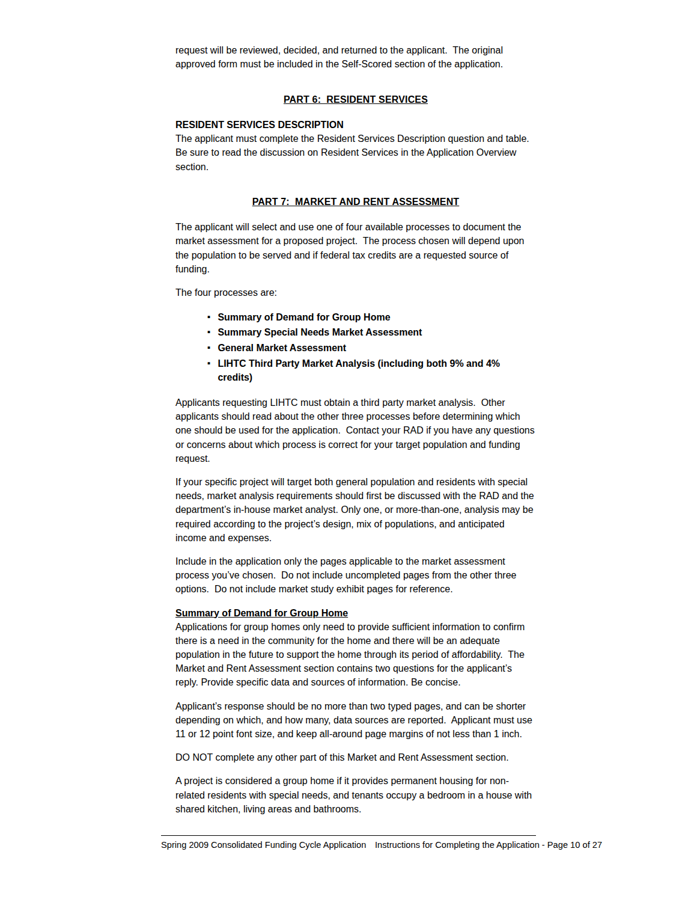request will be reviewed, decided, and returned to the applicant. The original approved form must be included in the Self-Scored section of the application.
PART 6: RESIDENT SERVICES
RESIDENT SERVICES DESCRIPTION
The applicant must complete the Resident Services Description question and table. Be sure to read the discussion on Resident Services in the Application Overview section.
PART 7: MARKET AND RENT ASSESSMENT
The applicant will select and use one of four available processes to document the market assessment for a proposed project. The process chosen will depend upon the population to be served and if federal tax credits are a requested source of funding.
The four processes are:
Summary of Demand for Group Home
Summary Special Needs Market Assessment
General Market Assessment
LIHTC Third Party Market Analysis (including both 9% and 4% credits)
Applicants requesting LIHTC must obtain a third party market analysis. Other applicants should read about the other three processes before determining which one should be used for the application. Contact your RAD if you have any questions or concerns about which process is correct for your target population and funding request.
If your specific project will target both general population and residents with special needs, market analysis requirements should first be discussed with the RAD and the department’s in-house market analyst. Only one, or more-than-one, analysis may be required according to the project’s design, mix of populations, and anticipated income and expenses.
Include in the application only the pages applicable to the market assessment process you’ve chosen. Do not include uncompleted pages from the other three options. Do not include market study exhibit pages for reference.
Summary of Demand for Group Home
Applications for group homes only need to provide sufficient information to confirm there is a need in the community for the home and there will be an adequate population in the future to support the home through its period of affordability. The Market and Rent Assessment section contains two questions for the applicant’s reply. Provide specific data and sources of information. Be concise.
Applicant’s response should be no more than two typed pages, and can be shorter depending on which, and how many, data sources are reported. Applicant must use 11 or 12 point font size, and keep all-around page margins of not less than 1 inch.
DO NOT complete any other part of this Market and Rent Assessment section.
A project is considered a group home if it provides permanent housing for non-related residents with special needs, and tenants occupy a bedroom in a house with shared kitchen, living areas and bathrooms.
Spring 2009 Consolidated Funding Cycle Application
Instructions for Completing the Application - Page 10 of 27